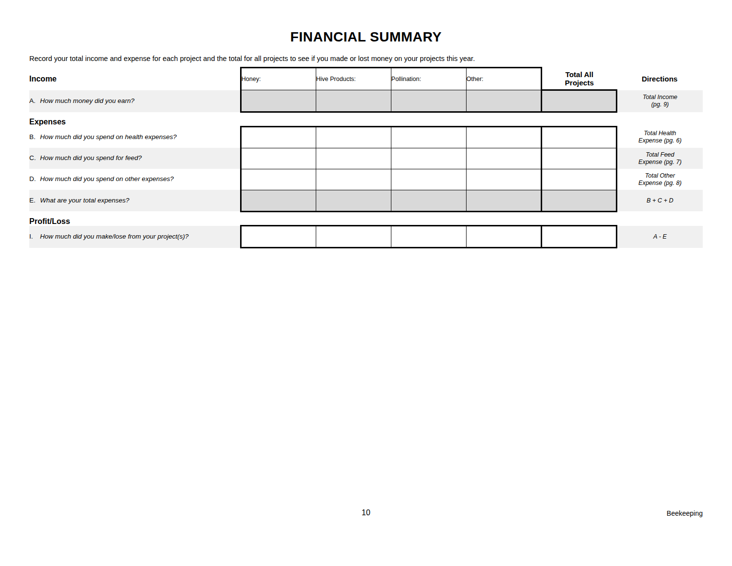FINANCIAL SUMMARY
Record your total income and expense for each project and the total for all projects to see if you made or lost money on your projects this year.
| Income | Honey: | Hive Products: | Pollination: | Other: | Total All Projects | Directions |
| A. How much money did you earn? | | | | | | Total Income (pg. 9) |
| Expenses | | | |
| B. How much did you spend on health expenses? | | | | | | Total Health Expense (pg. 6) |
| C. How much did you spend for feed? | | | | | | Total Feed Expense (pg. 7) |
| D. How much did you spend on other expenses? | | | | | | Total Other Expense (pg. 8) |
| E. What are your total expenses? | | | | | | B + C + D |
| Profit/Loss | | | |
| I. How much did you make/lose from your project(s)? | | | | | | A - E |
10
Beekeeping